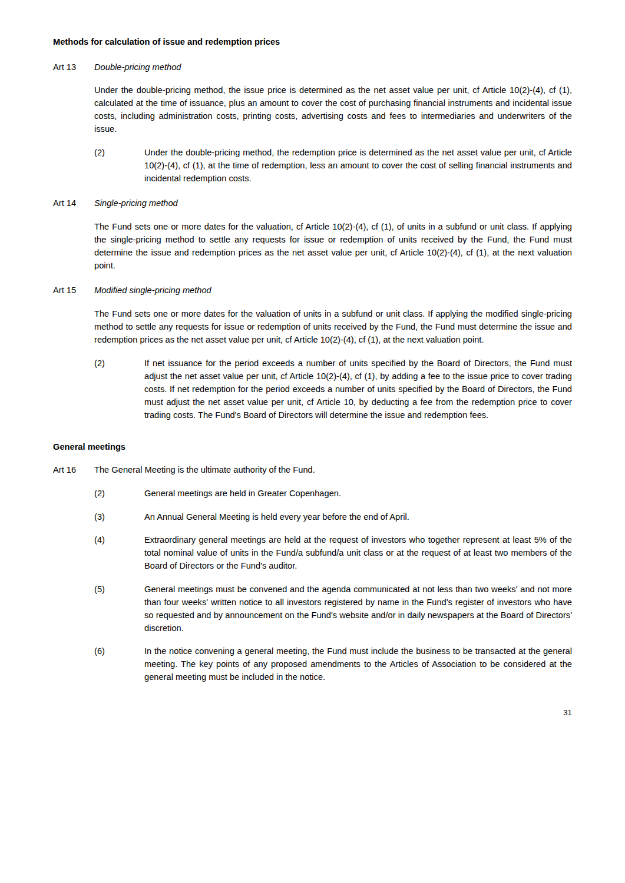Methods for calculation of issue and redemption prices
Art 13
Double-pricing method
Under the double-pricing method, the issue price is determined as the net asset value per unit, cf Article 10(2)-(4), cf (1), calculated at the time of issuance, plus an amount to cover the cost of purchasing financial instruments and incidental issue costs, including administration costs, printing costs, advertising costs and fees to intermediaries and underwriters of the issue.
(2)
Under the double-pricing method, the redemption price is determined as the net asset value per unit, cf Article 10(2)-(4), cf (1), at the time of redemption, less an amount to cover the cost of selling financial instruments and incidental redemption costs.
Art 14
Single-pricing method
The Fund sets one or more dates for the valuation, cf Article 10(2)-(4), cf (1), of units in a subfund or unit class. If applying the single-pricing method to settle any requests for issue or redemption of units received by the Fund, the Fund must determine the issue and redemption prices as the net asset value per unit, cf Article 10(2)-(4), cf (1), at the next valuation point.
Art 15
Modified single-pricing method
The Fund sets one or more dates for the valuation of units in a subfund or unit class. If applying the modified single-pricing method to settle any requests for issue or redemption of units received by the Fund, the Fund must determine the issue and redemption prices as the net asset value per unit, cf Article 10(2)-(4), cf (1), at the next valuation point.
(2)
If net issuance for the period exceeds a number of units specified by the Board of Directors, the Fund must adjust the net asset value per unit, cf Article 10(2)-(4), cf (1), by adding a fee to the issue price to cover trading costs. If net redemption for the period exceeds a number of units specified by the Board of Directors, the Fund must adjust the net asset value per unit, cf Article 10, by deducting a fee from the redemption price to cover trading costs. The Fund's Board of Directors will determine the issue and redemption fees.
General meetings
Art 16
The General Meeting is the ultimate authority of the Fund.
(2)
General meetings are held in Greater Copenhagen.
(3)
An Annual General Meeting is held every year before the end of April.
(4)
Extraordinary general meetings are held at the request of investors who together represent at least 5% of the total nominal value of units in the Fund/a subfund/a unit class or at the request of at least two members of the Board of Directors or the Fund's auditor.
(5)
General meetings must be convened and the agenda communicated at not less than two weeks' and not more than four weeks' written notice to all investors registered by name in the Fund's register of investors who have so requested and by announcement on the Fund's website and/or in daily newspapers at the Board of Directors' discretion.
(6)
In the notice convening a general meeting, the Fund must include the business to be transacted at the general meeting. The key points of any proposed amendments to the Articles of Association to be considered at the general meeting must be included in the notice.
31